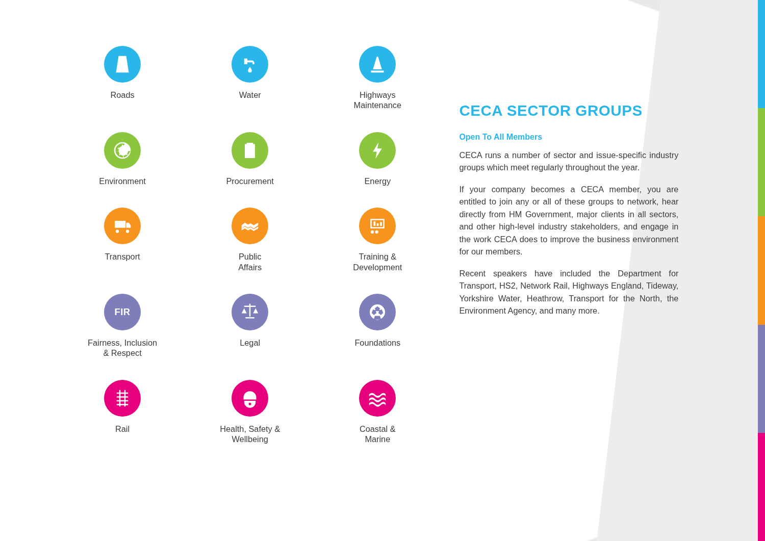Roads
Water
Highways
Maintenance
Environment
Procurement
Energy
Transport
Public
Affairs
Training &
Development
FIR
Fairness, Inclusion
& Respect
Legal
Foundations
Rail
Health, Safety &
Wellbeing
Coastal &
Marine
CECA SECTOR GROUPS
Open To All Members
CECA runs a number of sector and issue-specific industry groups which meet regularly throughout the year.
If your company becomes a CECA member, you are entitled to join any or all of these groups to network, hear directly from HM Government, major clients in all sectors, and other high-level industry stakeholders, and engage in the work CECA does to improve the business environment for our members.
Recent speakers have included the Department for Transport, HS2, Network Rail, Highways England, Tideway, Yorkshire Water, Heathrow, Transport for the North, the Environment Agency, and many more.